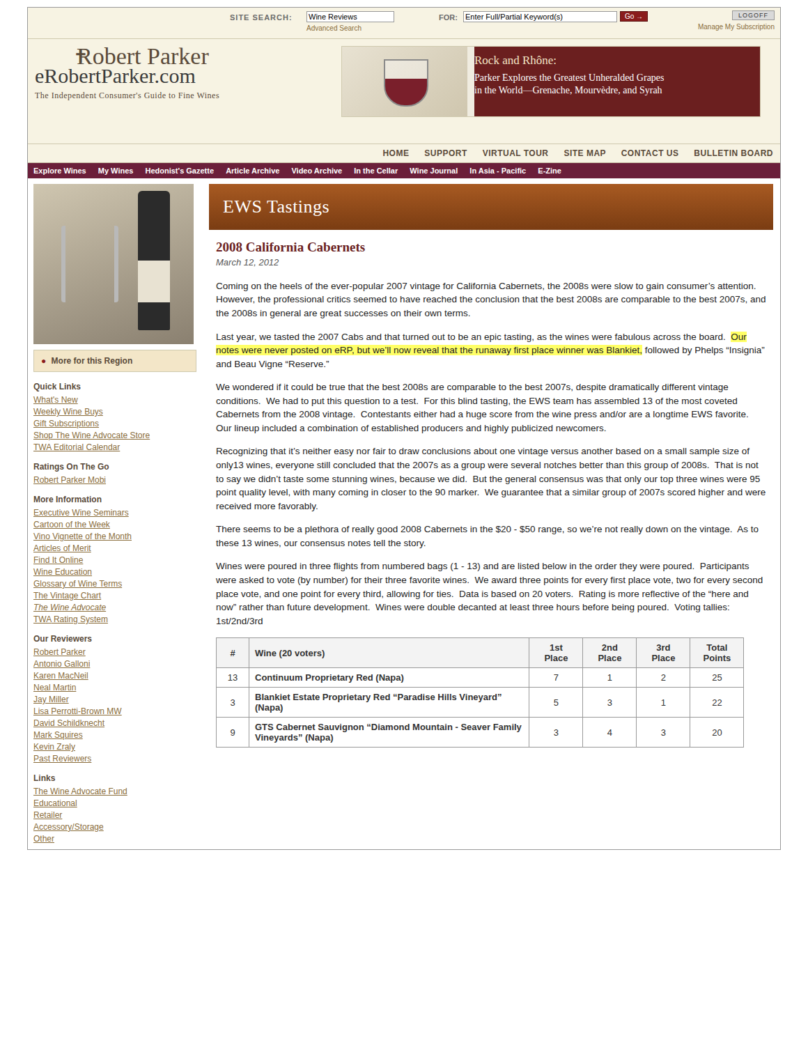SITE SEARCH: Advanced Search FOR: Go → LOGOFF Manage My Subscription
✝
Robert Parker
eRobertParker.com
The Independent Consumer's Guide to Fine Wines
Rock and Rhône:
Parker Explores the Greatest Unheralded Grapes
in the World—Grenache, Mourvèdre, and Syrah
HOME SUPPORT VIRTUAL TOUR SITE MAP CONTACT US BULLETIN BOARD
Explore Wines My Wines Hedonist's Gazette Article Archive Video Archive In the Cellar Wine Journal In Asia - Pacific E-Zine
● More for this Region
Quick Links
What's New
Weekly Wine Buys
Gift Subscriptions
Shop The Wine Advocate Store
TWA Editorial Calendar
Ratings On The Go
Robert Parker Mobi
More Information
Executive Wine Seminars
Cartoon of the Week
Vino Vignette of the Month
Articles of Merit
Find It Online
Wine Education
Glossary of Wine Terms
The Vintage Chart
The Wine Advocate
TWA Rating System
Our Reviewers
Robert Parker
Antonio Galloni
Karen MacNeil
Neal Martin
Jay Miller
Lisa Perrotti-Brown MW
David Schildknecht
Mark Squires
Kevin Zraly
Past Reviewers
Links
The Wine Advocate Fund
Educational
Retailer
Accessory/Storage
Other
EWS Tastings
2008 California Cabernets
March 12, 2012
Coming on the heels of the ever-popular 2007 vintage for California Cabernets, the 2008s were slow to gain consumer’s attention. However, the professional critics seemed to have reached the conclusion that the best 2008s are comparable to the best 2007s, and the 2008s in general are great successes on their own terms.
Last year, we tasted the 2007 Cabs and that turned out to be an epic tasting, as the wines were fabulous across the board. Our notes were never posted on eRP, but we’ll now reveal that the runaway first place winner was Blankiet, followed by Phelps “Insignia” and Beau Vigne “Reserve.”
We wondered if it could be true that the best 2008s are comparable to the best 2007s, despite dramatically different vintage conditions. We had to put this question to a test. For this blind tasting, the EWS team has assembled 13 of the most coveted Cabernets from the 2008 vintage. Contestants either had a huge score from the wine press and/or are a longtime EWS favorite. Our lineup included a combination of established producers and highly publicized newcomers.
Recognizing that it’s neither easy nor fair to draw conclusions about one vintage versus another based on a small sample size of only13 wines, everyone still concluded that the 2007s as a group were several notches better than this group of 2008s. That is not to say we didn’t taste some stunning wines, because we did. But the general consensus was that only our top three wines were 95 point quality level, with many coming in closer to the 90 marker. We guarantee that a similar group of 2007s scored higher and were received more favorably.
There seems to be a plethora of really good 2008 Cabernets in the $20 - $50 range, so we’re not really down on the vintage. As to these 13 wines, our consensus notes tell the story.
Wines were poured in three flights from numbered bags (1 - 13) and are listed below in the order they were poured. Participants were asked to vote (by number) for their three favorite wines. We award three points for every first place vote, two for every second place vote, and one point for every third, allowing for ties. Data is based on 20 voters. Rating is more reflective of the “here and now” rather than future development. Wines were double decanted at least three hours before being poured. Voting tallies: 1st/2nd/3rd
| # | Wine (20 voters) | 1st Place | 2nd Place | 3rd Place | Total Points |
| --- | --- | --- | --- | --- | --- |
| 13 | Continuum Proprietary Red (Napa) | 7 | 1 | 2 | 25 |
| 3 | Blankiet Estate Proprietary Red “Paradise Hills Vineyard” (Napa) | 5 | 3 | 1 | 22 |
| 9 | GTS Cabernet Sauvignon “Diamond Mountain - Seaver Family Vineyards” (Napa) | 3 | 4 | 3 | 20 |